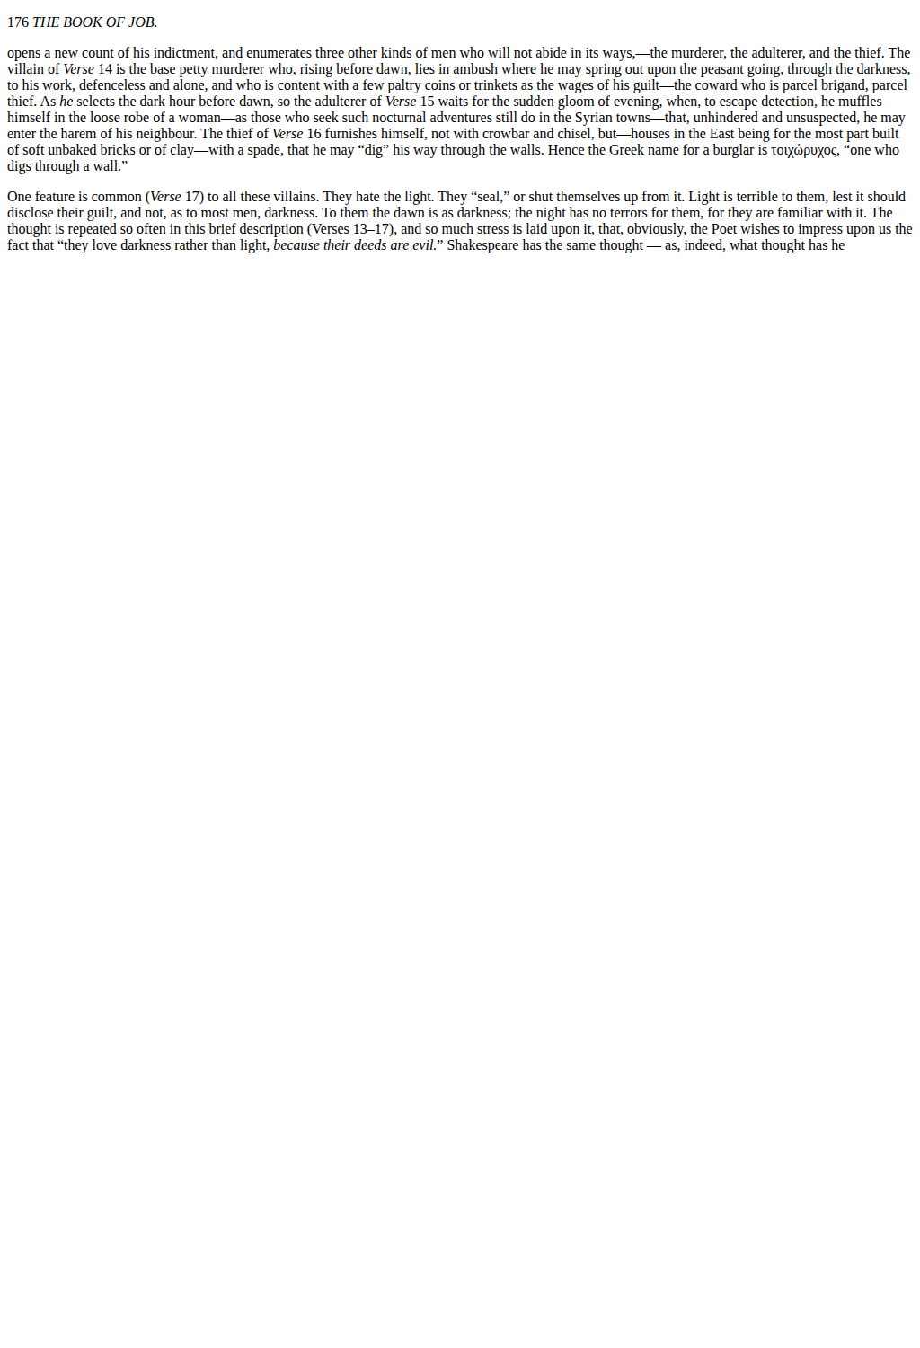176 THE BOOK OF JOB.
opens a new count of his indictment, and enumerates three other kinds of men who will not abide in its ways,—the murderer, the adulterer, and the thief. The villain of Verse 14 is the base petty murderer who, rising before dawn, lies in ambush where he may spring out upon the peasant going, through the darkness, to his work, defenceless and alone, and who is content with a few paltry coins or trinkets as the wages of his guilt—the coward who is parcel brigand, parcel thief. As he selects the dark hour before dawn, so the adulterer of Verse 15 waits for the sudden gloom of evening, when, to escape detection, he muffles himself in the loose robe of a woman—as those who seek such nocturnal adventures still do in the Syrian towns—that, unhindered and unsuspected, he may enter the harem of his neighbour. The thief of Verse 16 furnishes himself, not with crowbar and chisel, but—houses in the East being for the most part built of soft unbaked bricks or of clay—with a spade, that he may “dig” his way through the walls. Hence the Greek name for a burglar is τοιχώρυχος, “one who digs through a wall.”
One feature is common (Verse 17) to all these villains. They hate the light. They “seal,” or shut themselves up from it. Light is terrible to them, lest it should disclose their guilt, and not, as to most men, darkness. To them the dawn is as darkness; the night has no terrors for them, for they are familiar with it. The thought is repeated so often in this brief description (Verses 13–17), and so much stress is laid upon it, that, obviously, the Poet wishes to impress upon us the fact that “they love darkness rather than light, because their deeds are evil.” Shakespeare has the same thought — as, indeed, what thought has he